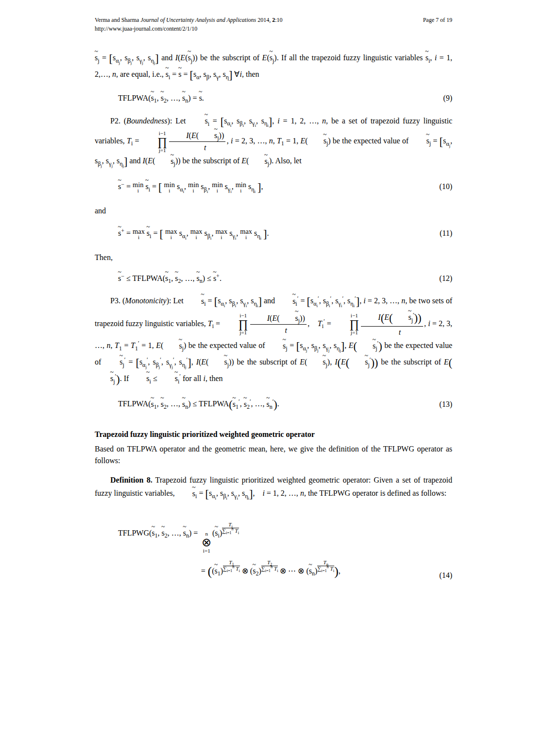Verma and Sharma Journal of Uncertainty Analysis and Applications 2014, 2:10 http://www.juaa-journal.com/content/2/1/10
Page 7 of 19
sj = [sαj, sβj, sγj, sηj] and I(E(sj)) be the subscript of E(sj). If all the trapezoid fuzzy linguistic variables si, i = 1, 2,…, n, are equal, i.e., si = s = [sα, sβ, sγ, sη] ∀i, then
TFLPWA(s1, s2, …, sn) = s.
(9)
P2. (Boundedness): Let si = [sαi, sβi, sγi, sηi], i = 1, 2, …, n, be a set of trapezoid fuzzy linguistic variables, Ti = i−1∏j=1 I(E(sj)) t, i = 2, 3, …, n, T1 = 1, E(sj) be the expected value of sj = [sαj, sβj, sγj, sηj] and I(E(sj)) be the subscript of E(sj). Also, let
s− = min i si = [ min i sαi, min i sβi, min i sγi, min i sηi ],
(10)
and
s+ = max i si = [ max i sαi, max i sβi, max i sγi, max i sηi ].
(11)
Then,
s− ≤ TFLPWA(s1, s2, …, sn) ≤ s+.
(12)
P3. (Monotonicity): Let si = [sαi, sβi, sγi, sηi] and si′ = [sαi′, sβi′, sγi′, sηi′], i = 2, 3, …, n, be two sets of trapezoid fuzzy linguistic variables, Ti = i−1∏j=1 I(E(sj)) t, Ti′ = i−1∏j=1 I(E(sj′)) t, i = 2, 3, …, n, T1 = T1′ = 1, E(sj) be the expected value of sj = [sαj, sβj, sγj, sηj], E(sj′) be the expected value of sj′ = [sαj′, sβj′, sγj′, sηj′], I(E(sj)) be the subscript of E(sj), I(E(sj′)) be the subscript of E(sj′). If si ≤ si′ for all i, then
TFLPWA(s1, s2, …, sn) ≤ TFLPWA(s1′, s2′, …, sn′).
(13)
Trapezoid fuzzy linguistic prioritized weighted geometric operator
Based on TFLPWA operator and the geometric mean, here, we give the definition of the TFLPWG operator as follows:
Definition 8. Trapezoid fuzzy linguistic prioritized weighted geometric operator: Given a set of trapezoid fuzzy linguistic variables, si = [sαi, sβi, sγi, sηi], i = 1, 2, …, n, the TFLPWG operator is defined as follows:
TFLPWG(s1, s2, …, sn) =
n⊗i=1 (si)Ti∑i=1n Ti
= ((s1)T1∑i=1n Ti ⊗ (s2)T2∑i=1n Ti ⊗ ⋯ ⊗ (sn)Tn∑i=1n Ti),
(14)